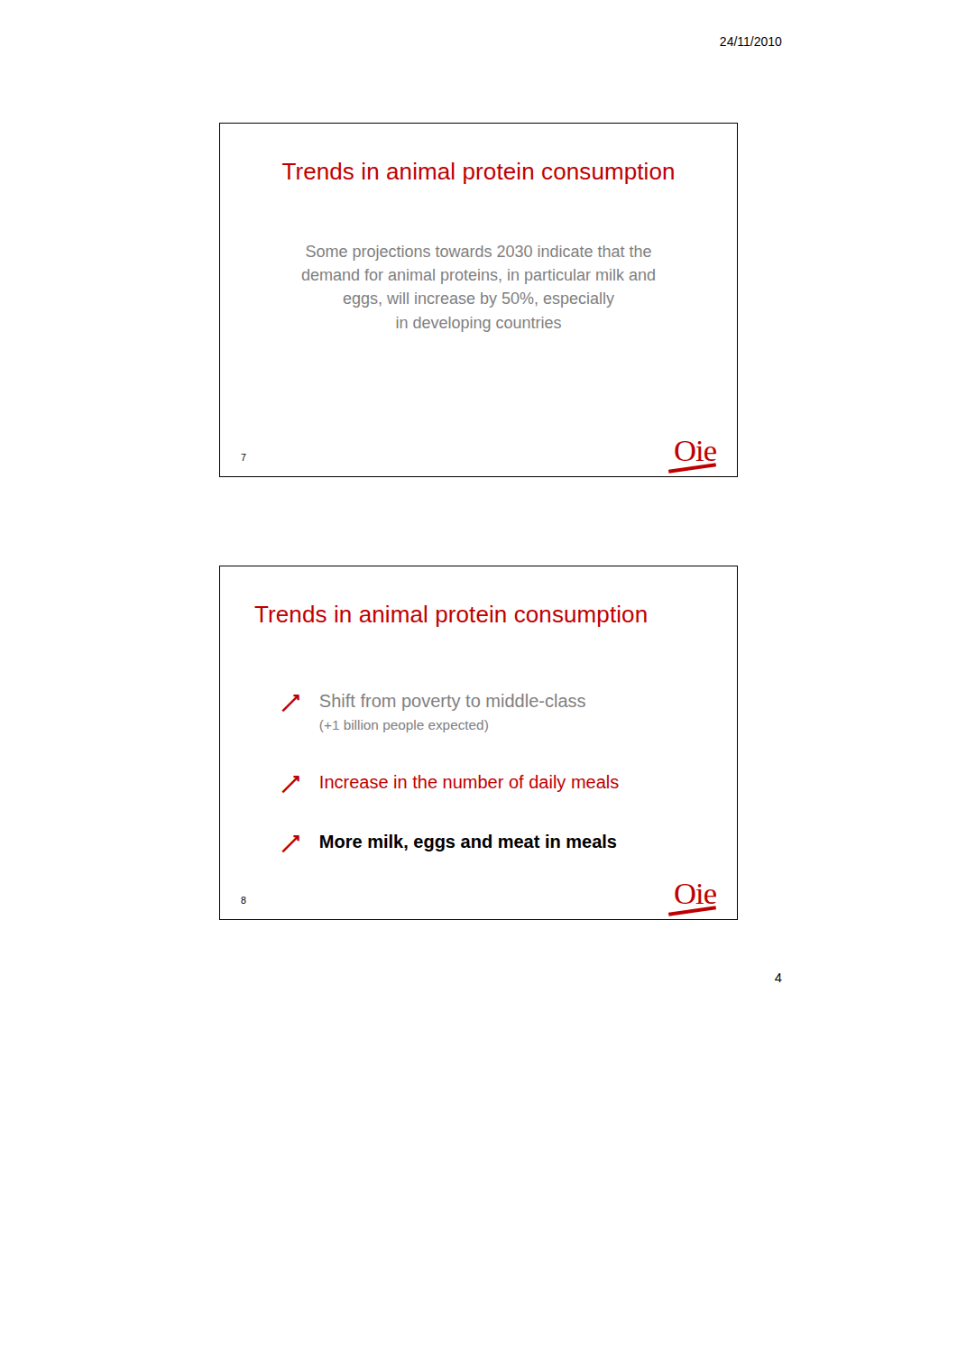24/11/2010
Trends in animal protein consumption
Some projections towards 2030 indicate that the
demand for animal proteins, in particular milk and
eggs, will increase by 50%, especially
in developing countries
7
Oie
Trends in animal protein consumption
⟶ Shift from poverty to middle-class (+1 billion people expected)
⟶ Increase in the number of daily meals
⟶ More milk, eggs and meat in meals
8
Oie
4